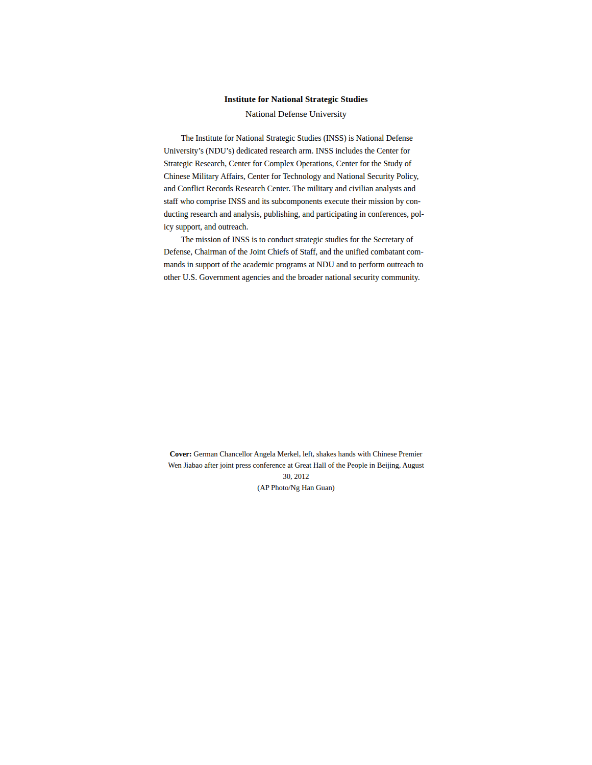Institute for National Strategic Studies
National Defense University
The Institute for National Strategic Studies (INSS) is National Defense University’s (NDU’s) dedicated research arm. INSS includes the Center for Strategic Research, Center for Complex Operations, Center for the Study of Chinese Military Affairs, Center for Technology and National Security Policy, and Conflict Records Research Center. The military and civilian analysts and staff who comprise INSS and its subcomponents execute their mission by conducting research and analysis, publishing, and participating in conferences, policy support, and outreach.
The mission of INSS is to conduct strategic studies for the Secretary of Defense, Chairman of the Joint Chiefs of Staff, and the unified combatant commands in support of the academic programs at NDU and to perform outreach to other U.S. Government agencies and the broader national security community.
Cover: German Chancellor Angela Merkel, left, shakes hands with Chinese Premier Wen Jiabao after joint press conference at Great Hall of the People in Beijing, August 30, 2012
(AP Photo/Ng Han Guan)